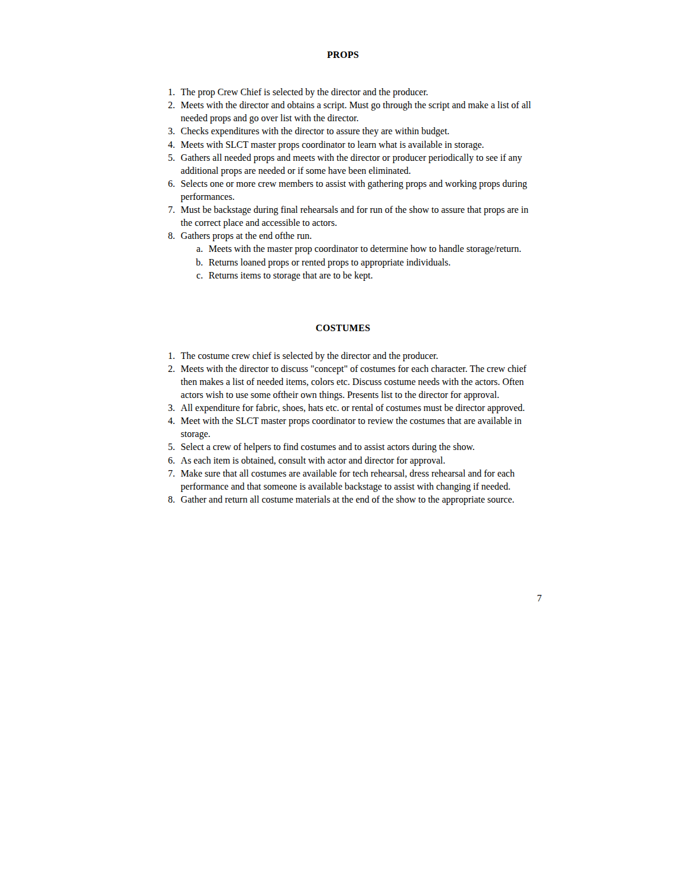PROPS
The prop Crew Chief is selected by the director and the producer.
Meets with the director and obtains a script. Must go through the script and make a list of all needed props and go over list with the director.
Checks expenditures with the director to assure they are within budget.
Meets with SLCT master props coordinator to learn what is available in storage.
Gathers all needed props and meets with the director or producer periodically to see if any additional props are needed or if some have been eliminated.
Selects one or more crew members to assist with gathering props and working props during performances.
Must be backstage during final rehearsals and for run of the show to assure that props are in the correct place and accessible to actors.
Gathers props at the end ofthe run.
Meets with the master prop coordinator to determine how to handle storage/return.
Returns loaned props or rented props to appropriate individuals.
Returns items to storage that are to be kept.
COSTUMES
The costume crew chief is selected by the director and the producer.
Meets with the director to discuss "concept" of costumes for each character. The crew chief then makes a list of needed items, colors etc. Discuss costume needs with the actors. Often actors wish to use some oftheir own things. Presents list to the director for approval.
All expenditure for fabric, shoes, hats etc. or rental of costumes must be director approved.
Meet with the SLCT master props coordinator to review the costumes that are available in storage.
Select a crew of helpers to find costumes and to assist actors during the show.
As each item is obtained, consult with actor and director for approval.
Make sure that all costumes are available for tech rehearsal, dress rehearsal and for each performance and that someone is available backstage to assist with changing if needed.
Gather and return all costume materials at the end of the show to the appropriate source.
7